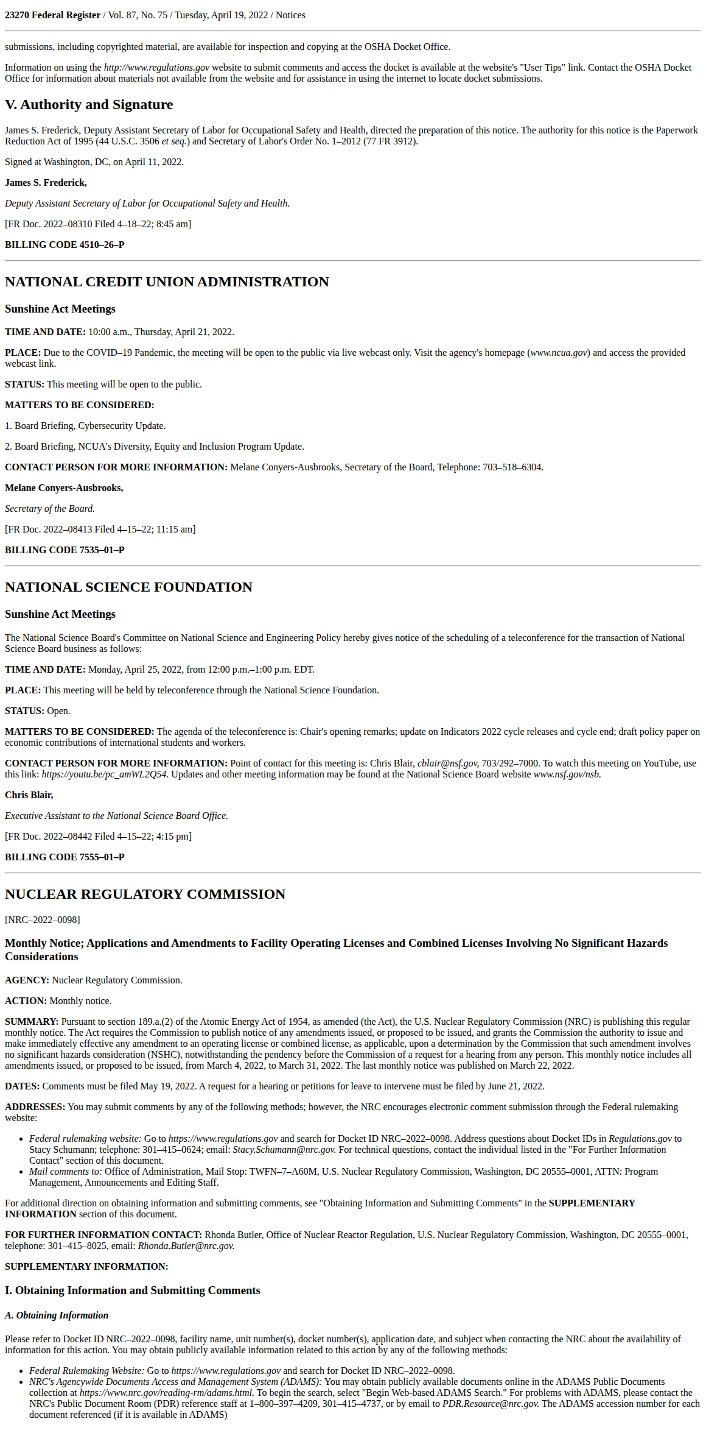23270 Federal Register / Vol. 87, No. 75 / Tuesday, April 19, 2022 / Notices
submissions, including copyrighted material, are available for inspection and copying at the OSHA Docket Office.
Information on using the http://www.regulations.gov website to submit comments and access the docket is available at the website's "User Tips" link. Contact the OSHA Docket Office for information about materials not available from the website and for assistance in using the internet to locate docket submissions.
V. Authority and Signature
James S. Frederick, Deputy Assistant Secretary of Labor for Occupational Safety and Health, directed the preparation of this notice. The authority for this notice is the Paperwork Reduction Act of 1995 (44 U.S.C. 3506 et seq.) and Secretary of Labor's Order No. 1–2012 (77 FR 3912).
Signed at Washington, DC, on April 11, 2022.
James S. Frederick,
Deputy Assistant Secretary of Labor for Occupational Safety and Health.
[FR Doc. 2022–08310 Filed 4–18–22; 8:45 am]
BILLING CODE 4510–26–P
NATIONAL CREDIT UNION ADMINISTRATION
Sunshine Act Meetings
TIME AND DATE: 10:00 a.m., Thursday, April 21, 2022.
PLACE: Due to the COVID–19 Pandemic, the meeting will be open to the public via live webcast only. Visit the agency's homepage (www.ncua.gov) and access the provided webcast link.
STATUS: This meeting will be open to the public.
MATTERS TO BE CONSIDERED:
1. Board Briefing, Cybersecurity Update.
2. Board Briefing, NCUA's Diversity, Equity and Inclusion Program Update.
CONTACT PERSON FOR MORE INFORMATION: Melane Conyers-Ausbrooks, Secretary of the Board, Telephone: 703–518–6304.
Melane Conyers-Ausbrooks,
Secretary of the Board.
[FR Doc. 2022–08413 Filed 4–15–22; 11:15 am]
BILLING CODE 7535–01–P
NATIONAL SCIENCE FOUNDATION
Sunshine Act Meetings
The National Science Board's Committee on National Science and Engineering Policy hereby gives notice of the scheduling of a teleconference for the transaction of National Science Board business as follows:
TIME AND DATE: Monday, April 25, 2022, from 12:00 p.m.–1:00 p.m. EDT.
PLACE: This meeting will be held by teleconference through the National Science Foundation.
STATUS: Open.
MATTERS TO BE CONSIDERED: The agenda of the teleconference is: Chair's opening remarks; update on Indicators 2022 cycle releases and cycle end; draft policy paper on economic contributions of international students and workers.
CONTACT PERSON FOR MORE INFORMATION: Point of contact for this meeting is: Chris Blair, cblair@nsf.gov, 703/292–7000. To watch this meeting on YouTube, use this link: https://youtu.be/pc_amWL2Q54. Updates and other meeting information may be found at the National Science Board website www.nsf.gov/nsb.
Chris Blair,
Executive Assistant to the National Science Board Office.
[FR Doc. 2022–08442 Filed 4–15–22; 4:15 pm]
BILLING CODE 7555–01–P
NUCLEAR REGULATORY COMMISSION
[NRC–2022–0098]
Monthly Notice; Applications and Amendments to Facility Operating Licenses and Combined Licenses Involving No Significant Hazards Considerations
AGENCY: Nuclear Regulatory Commission.
ACTION: Monthly notice.
SUMMARY: Pursuant to section 189.a.(2) of the Atomic Energy Act of 1954, as amended (the Act), the U.S. Nuclear Regulatory Commission (NRC) is publishing this regular monthly notice. The Act requires the Commission to publish notice of any amendments issued, or proposed to be issued, and grants the Commission the authority to issue and make immediately effective any amendment to an operating license or combined license, as applicable, upon a determination by the Commission that such amendment involves no significant hazards consideration (NSHC), notwithstanding the pendency before the Commission of a request for a hearing from any person. This monthly notice includes all amendments issued, or proposed to be issued, from March 4, 2022, to March 31, 2022. The last monthly notice was published on March 22, 2022.
DATES: Comments must be filed May 19, 2022. A request for a hearing or petitions for leave to intervene must be filed by June 21, 2022.
ADDRESSES: You may submit comments by any of the following methods; however, the NRC encourages electronic comment submission through the Federal rulemaking website:
Federal rulemaking website: Go to https://www.regulations.gov and search for Docket ID NRC–2022–0098. Address questions about Docket IDs in Regulations.gov to Stacy Schumann; telephone: 301–415–0624; email: Stacy.Schumann@nrc.gov. For technical questions, contact the individual listed in the "For Further Information Contact" section of this document.
Mail comments to: Office of Administration, Mail Stop: TWFN–7–A60M, U.S. Nuclear Regulatory Commission, Washington, DC 20555–0001, ATTN: Program Management, Announcements and Editing Staff.
For additional direction on obtaining information and submitting comments, see "Obtaining Information and Submitting Comments" in the SUPPLEMENTARY INFORMATION section of this document.
FOR FURTHER INFORMATION CONTACT: Rhonda Butler, Office of Nuclear Reactor Regulation, U.S. Nuclear Regulatory Commission, Washington, DC 20555–0001, telephone: 301–415–8025, email: Rhonda.Butler@nrc.gov.
SUPPLEMENTARY INFORMATION:
I. Obtaining Information and Submitting Comments
A. Obtaining Information
Please refer to Docket ID NRC–2022–0098, facility name, unit number(s), docket number(s), application date, and subject when contacting the NRC about the availability of information for this action. You may obtain publicly available information related to this action by any of the following methods:
Federal Rulemaking Website: Go to https://www.regulations.gov and search for Docket ID NRC–2022–0098.
NRC's Agencywide Documents Access and Management System (ADAMS): You may obtain publicly available documents online in the ADAMS Public Documents collection at https://www.nrc.gov/reading-rm/adams.html. To begin the search, select "Begin Web-based ADAMS Search." For problems with ADAMS, please contact the NRC's Public Document Room (PDR) reference staff at 1–800–397–4209, 301–415–4737, or by email to PDR.Resource@nrc.gov. The ADAMS accession number for each document referenced (if it is available in ADAMS)